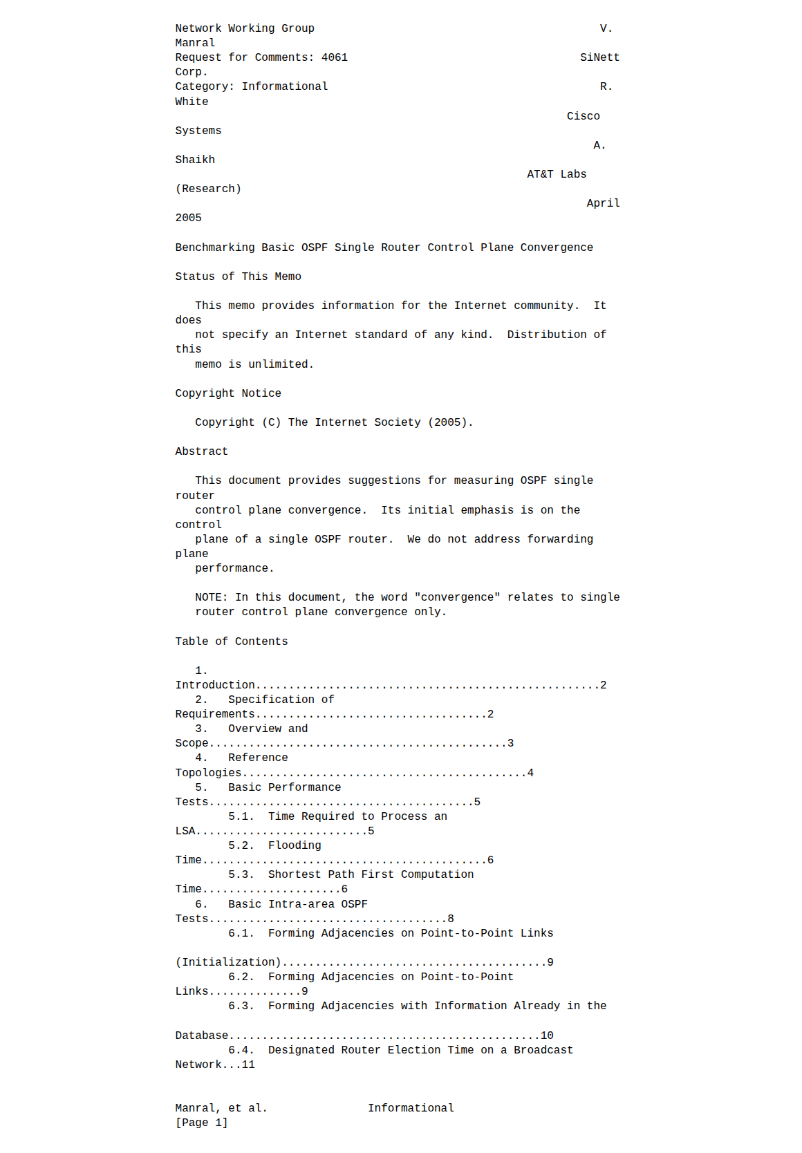Network Working Group                                           V. Manral
Request for Comments: 4061                                   SiNett Corp.
Category: Informational                                         R. White
                                                           Cisco Systems
                                                               A. Shaikh
                                                     AT&T Labs (Research)
                                                              April 2005
Benchmarking Basic OSPF Single Router Control Plane Convergence
Status of This Memo
   This memo provides information for the Internet community.  It does
   not specify an Internet standard of any kind.  Distribution of this
   memo is unlimited.
Copyright Notice
   Copyright (C) The Internet Society (2005).
Abstract
   This document provides suggestions for measuring OSPF single router
   control plane convergence.  Its initial emphasis is on the control
   plane of a single OSPF router.  We do not address forwarding plane
   performance.
   NOTE: In this document, the word "convergence" relates to single
   router control plane convergence only.
Table of Contents
   1.   Introduction....................................................2
   2.   Specification of Requirements...................................2
   3.   Overview and Scope.............................................3
   4.   Reference Topologies...........................................4
   5.   Basic Performance Tests........................................5
        5.1.  Time Required to Process an LSA..........................5
        5.2.  Flooding Time...........................................6
        5.3.  Shortest Path First Computation Time.....................6
   6.   Basic Intra-area OSPF Tests....................................8
        6.1.  Forming Adjacencies on Point-to-Point Links
              (Initialization)........................................9
        6.2.  Forming Adjacencies on Point-to-Point Links..............9
        6.3.  Forming Adjacencies with Information Already in the
              Database...............................................10
        6.4.  Designated Router Election Time on a Broadcast Network...11
Manral, et al.               Informational                      [Page 1]